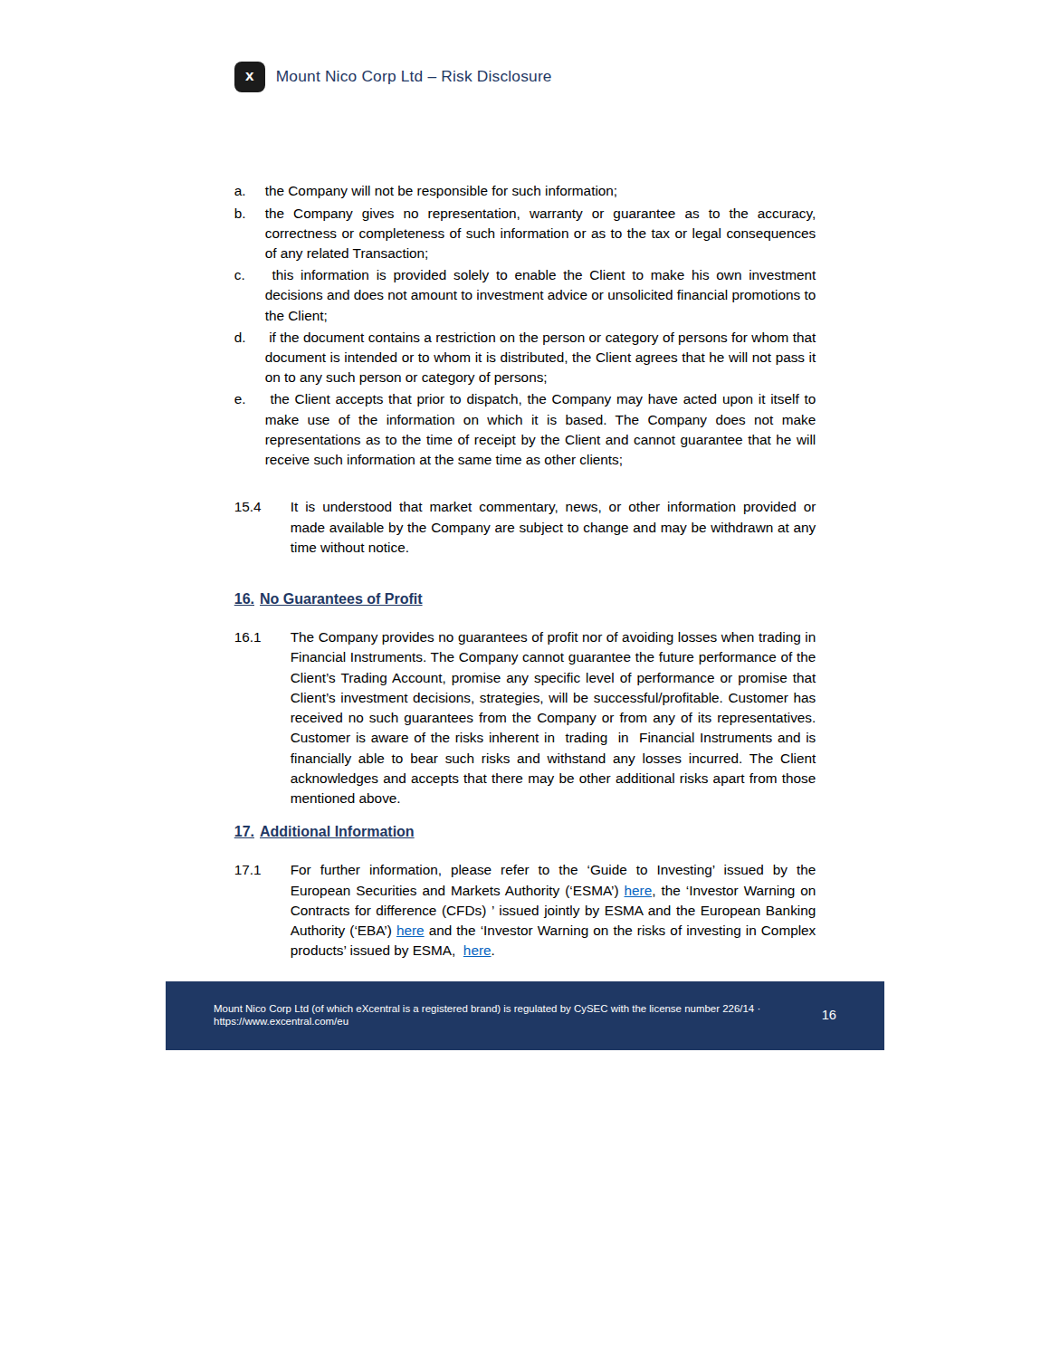x
Mount Nico Corp Ltd – Risk Disclosure
a. the Company will not be responsible for such information;
b. the Company gives no representation, warranty or guarantee as to the accuracy, correctness or completeness of such information or as to the tax or legal consequences of any related Transaction;
c. this information is provided solely to enable the Client to make his own investment decisions and does not amount to investment advice or unsolicited financial promotions to the Client;
d. if the document contains a restriction on the person or category of persons for whom that document is intended or to whom it is distributed, the Client agrees that he will not pass it on to any such person or category of persons;
e. the Client accepts that prior to dispatch, the Company may have acted upon it itself to make use of the information on which it is based. The Company does not make representations as to the time of receipt by the Client and cannot guarantee that he will receive such information at the same time as other clients;
15.4 It is understood that market commentary, news, or other information provided or made available by the Company are subject to change and may be withdrawn at any time without notice.
16. No Guarantees of Profit
16.1 The Company provides no guarantees of profit nor of avoiding losses when trading in Financial Instruments. The Company cannot guarantee the future performance of the Client’s Trading Account, promise any specific level of performance or promise that Client’s investment decisions, strategies, will be successful/profitable. Customer has received no such guarantees from the Company or from any of its representatives. Customer is aware of the risks inherent in trading in Financial Instruments and is financially able to bear such risks and withstand any losses incurred. The Client acknowledges and accepts that there may be other additional risks apart from those mentioned above.
17. Additional Information
17.1 For further information, please refer to the ‘Guide to Investing’ issued by the European Securities and Markets Authority (‘ESMA’) here, the ‘Investor Warning on Contracts for difference (CFDs) ’ issued jointly by ESMA and the European Banking Authority (‘EBA’) here and the ‘Investor Warning on the risks of investing in Complex products’ issued by ESMA, here.
Mount Nico Corp Ltd (of which eXcentral is a registered brand) is regulated by CySEC with the license number 226/14 · https://www.excentral.com/eu
16